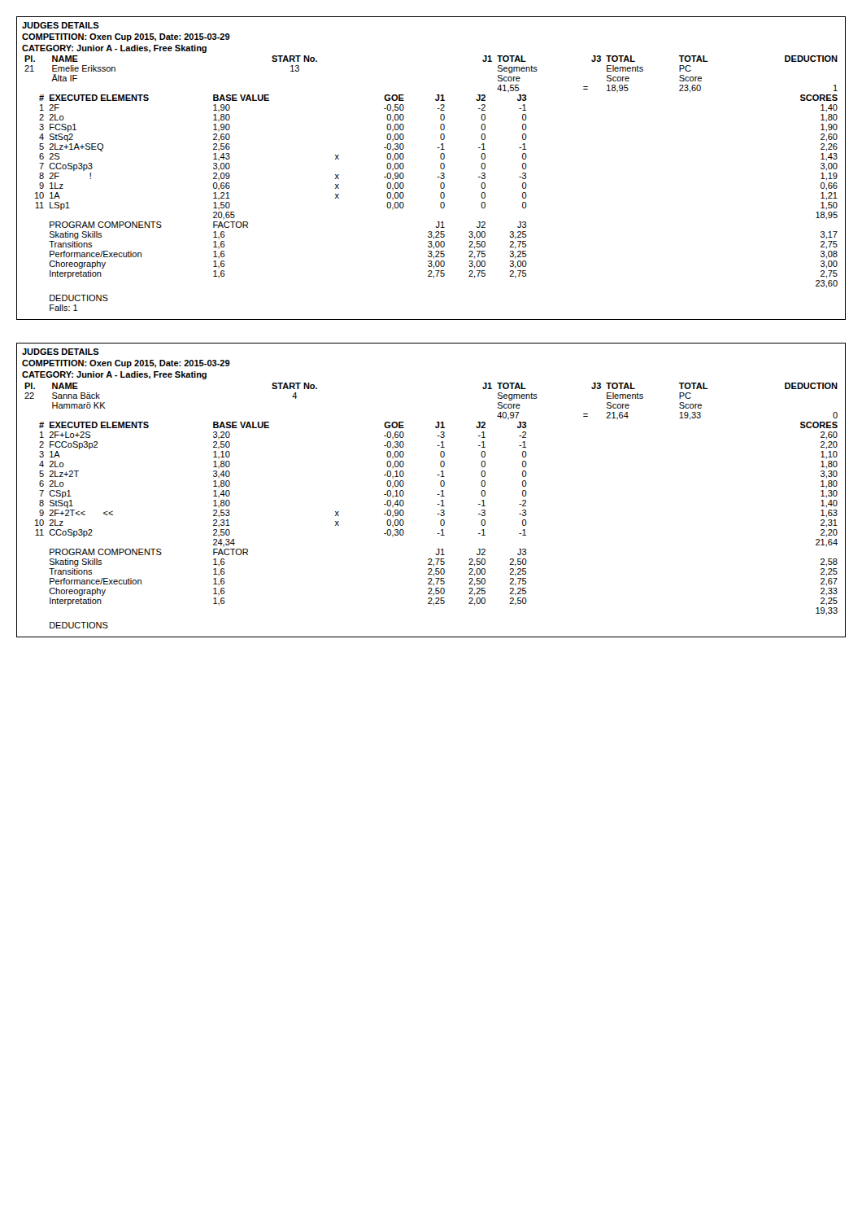JUDGES DETAILS
COMPETITION: Oxen Cup 2015, Date: 2015-03-29
CATEGORY: Junior A - Ladies, Free Skating
| Pl. | NAME | START No. | | | J1 | TOTAL | J3 | TOTAL | TOTAL | DEDUCTION |
| --- | --- | --- | --- | --- | --- | --- | --- | --- | --- | --- |
| 21 | Emelie Eriksson | 13 | | | | Segments | | Elements | PC | |
| | Älta IF | | | | | Score | | Score | Score | |
| | | | | | | 41,55 | = | 18,95 | 23,60 | 1 |
| # | EXECUTED ELEMENTS | BASE VALUE | | GOE | J1 | J2 | J3 | | SCORES |
| --- | --- | --- | --- | --- | --- | --- | --- | --- | --- |
| 1 | 2F | 1,90 | | -0,50 | -2 | -2 | -1 | | 1,40 |
| 2 | 2Lo | 1,80 | | 0,00 | 0 | 0 | 0 | | 1,80 |
| 3 | FCSp1 | 1,90 | | 0,00 | 0 | 0 | 0 | | 1,90 |
| 4 | StSq2 | 2,60 | | 0,00 | 0 | 0 | 0 | | 2,60 |
| 5 | 2Lz+1A+SEQ | 2,56 | | -0,30 | -1 | -1 | -1 | | 2,26 |
| 6 | 2S | 1,43 | x | 0,00 | 0 | 0 | 0 | | 1,43 |
| 7 | CCoSp3p3 | 3,00 | | 0,00 | 0 | 0 | 0 | | 3,00 |
| 8 | 2F ! | 2,09 | x | -0,90 | -3 | -3 | -3 | | 1,19 |
| 9 | 1Lz | 0,66 | x | 0,00 | 0 | 0 | 0 | | 0,66 |
| 10 | 1A | 1,21 | x | 0,00 | 0 | 0 | 0 | | 1,21 |
| 11 | LSp1 | 1,50 | | 0,00 | 0 | 0 | 0 | | 1,50 |
| | | 20,65 | | | | | | | 18,95 |
| | PROGRAM COMPONENTS | FACTOR | | | J1 | J2 | J3 | | |
| | Skating Skills | 1,6 | | | 3,25 | 3,00 | 3,25 | | 3,17 |
| | Transitions | 1,6 | | | 3,00 | 2,50 | 2,75 | | 2,75 |
| | Performance/Execution | 1,6 | | | 3,25 | 2,75 | 3,25 | | 3,08 |
| | Choreography | 1,6 | | | 3,00 | 3,00 | 3,00 | | 3,00 |
| | Interpretation | 1,6 | | | 2,75 | 2,75 | 2,75 | | 2,75 |
| | | | | | | | | | 23,60 |
| | DEDUCTIONS | | | | | | | | |
| | Falls: 1 | | | | | | | | |
JUDGES DETAILS
COMPETITION: Oxen Cup 2015, Date: 2015-03-29
CATEGORY: Junior A - Ladies, Free Skating
| Pl. | NAME | START No. | | | J1 | TOTAL | J3 | TOTAL | TOTAL | DEDUCTION |
| --- | --- | --- | --- | --- | --- | --- | --- | --- | --- | --- |
| 22 | Sanna Bäck | 4 | | | | Segments | | Elements | PC | |
| | Hammarö KK | | | | | Score | | Score | Score | |
| | | | | | | 40,97 | = | 21,64 | 19,33 | 0 |
| # | EXECUTED ELEMENTS | BASE VALUE | | GOE | J1 | J2 | J3 | | SCORES |
| --- | --- | --- | --- | --- | --- | --- | --- | --- | --- |
| 1 | 2F+Lo+2S | 3,20 | | -0,60 | -3 | -1 | -2 | | 2,60 |
| 2 | FCCoSp3p2 | 2,50 | | -0,30 | -1 | -1 | -1 | | 2,20 |
| 3 | 1A | 1,10 | | 0,00 | 0 | 0 | 0 | | 1,10 |
| 4 | 2Lo | 1,80 | | 0,00 | 0 | 0 | 0 | | 1,80 |
| 5 | 2Lz+2T | 3,40 | | -0,10 | -1 | 0 | 0 | | 3,30 |
| 6 | 2Lo | 1,80 | | 0,00 | 0 | 0 | 0 | | 1,80 |
| 7 | CSp1 | 1,40 | | -0,10 | -1 | 0 | 0 | | 1,30 |
| 8 | StSq1 | 1,80 | | -0,40 | -1 | -1 | -2 | | 1,40 |
| 9 | 2F+2T<< << | 2,53 | x | -0,90 | -3 | -3 | -3 | | 1,63 |
| 10 | 2Lz | 2,31 | x | 0,00 | 0 | 0 | 0 | | 2,31 |
| 11 | CCoSp3p2 | 2,50 | | -0,30 | -1 | -1 | -1 | | 2,20 |
| | | 24,34 | | | | | | | 21,64 |
| | PROGRAM COMPONENTS | FACTOR | | | J1 | J2 | J3 | | |
| | Skating Skills | 1,6 | | | 2,75 | 2,50 | 2,50 | | 2,58 |
| | Transitions | 1,6 | | | 2,50 | 2,00 | 2,25 | | 2,25 |
| | Performance/Execution | 1,6 | | | 2,75 | 2,50 | 2,75 | | 2,67 |
| | Choreography | 1,6 | | | 2,50 | 2,25 | 2,25 | | 2,33 |
| | Interpretation | 1,6 | | | 2,25 | 2,00 | 2,50 | | 2,25 |
| | | | | | | | | | 19,33 |
| | DEDUCTIONS | | | | | | | | |